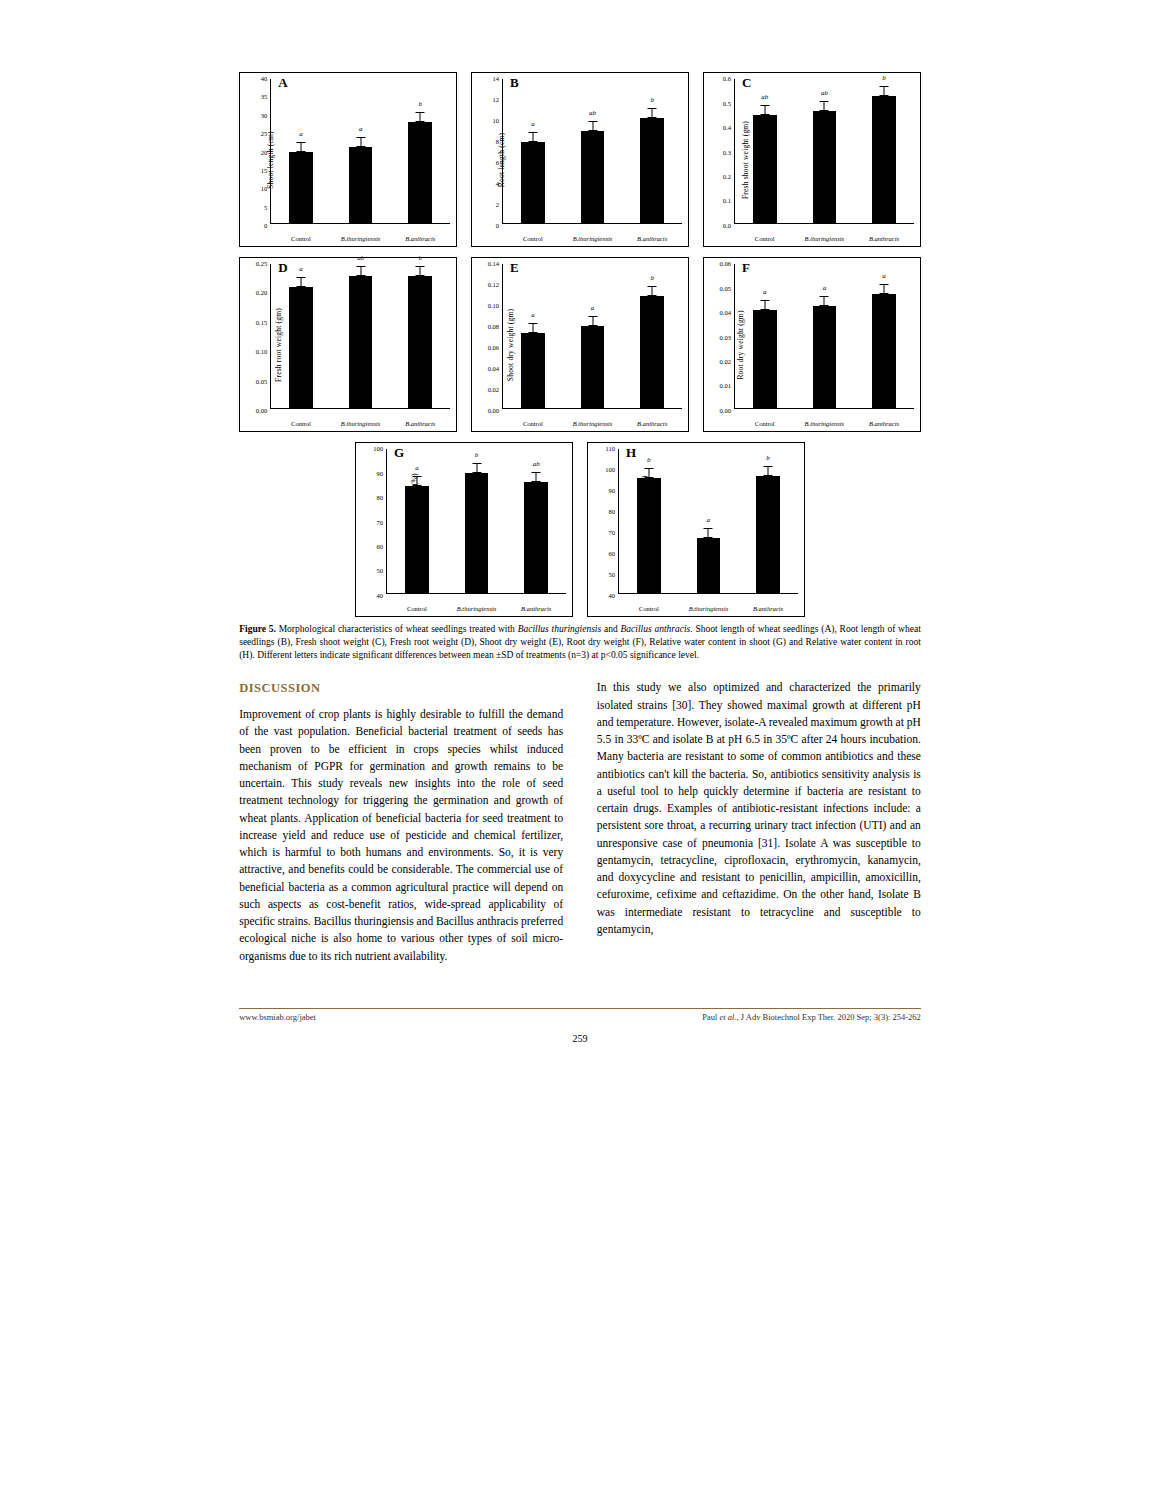A
Shoot length (cm)
40 35 30 25 20 15 10 5 0
a
a
b
Control B.thuringiensis B.anthracis
B
Root length (cm)
14 12 10 8 6 4 2 0
a
ab
b
Control B.thuringiensis B.anthracis
C
Fresh shoot weight (gm)
0.6 0.5 0.4 0.3 0.2 0.1 0.0
ab
ab
b
Control B.thuringiensis B.anthracis
D
Fresh root weight (gm)
0.25 0.20 0.15 0.10 0.05 0.00
a
ab
b
Control B.thuringiensis B.anthracis
E
Shoot dry weight (gm)
0.14 0.12 0.10 0.08 0.06 0.04 0.02 0.00
a
a
b
Control B.thuringiensis B.anthracis
F
Root dry weight (gm)
0.06 0.05 0.04 0.03 0.02 0.01 0.00
a
a
a
Control B.thuringiensis B.anthracis
G
Relative water content in shoot (%)
100 90 80 70 60 50 40
a
b
ab
Control B.thuringiensis B.anthracis
H
Relative water content in root (%)
110 100 90 80 70 60 50 40
b
a
b
Control B.thuringiensis B.anthracis
Figure 5. Morphological characteristics of wheat seedlings treated with Bacillus thuringiensis and Bacillus anthracis. Shoot length of wheat seedlings (A), Root length of wheat seedlings (B), Fresh shoot weight (C), Fresh root weight (D), Shoot dry weight (E), Root dry weight (F), Relative water content in shoot (G) and Relative water content in root (H). Different letters indicate significant differences between mean ±SD of treatments (n=3) at p<0.05 significance level.
DISCUSSION
Improvement of crop plants is highly desirable to fulfill the demand of the vast population. Beneficial bacterial treatment of seeds has been proven to be efficient in crops species whilst induced mechanism of PGPR for germination and growth remains to be uncertain. This study reveals new insights into the role of seed treatment technology for triggering the germination and growth of wheat plants. Application of beneficial bacteria for seed treatment to increase yield and reduce use of pesticide and chemical fertilizer, which is harmful to both humans and environments. So, it is very attractive, and benefits could be considerable. The commercial use of beneficial bacteria as a common agricultural practice will depend on such aspects as cost-benefit ratios, wide-spread applicability of specific strains. Bacillus thuringiensis and Bacillus anthracis preferred ecological niche is also home to various other types of soil micro-organisms due to its rich nutrient availability.
In this study we also optimized and characterized the primarily isolated strains [30]. They showed maximal growth at different pH and temperature. However, isolate-A revealed maximum growth at pH 5.5 in 33ºC and isolate B at pH 6.5 in 35ºC after 24 hours incubation. Many bacteria are resistant to some of common antibiotics and these antibiotics can't kill the bacteria. So, antibiotics sensitivity analysis is a useful tool to help quickly determine if bacteria are resistant to certain drugs. Examples of antibiotic-resistant infections include: a persistent sore throat, a recurring urinary tract infection (UTI) and an unresponsive case of pneumonia [31]. Isolate A was susceptible to gentamycin, tetracycline, ciprofloxacin, erythromycin, kanamycin, and doxycycline and resistant to penicillin, ampicillin, amoxicillin, cefuroxime, cefixime and ceftazidime. On the other hand, Isolate B was intermediate resistant to tetracycline and susceptible to gentamycin,
www.bsmiab.org/jabet Paul et al., J Adv Biotechnol Exp Ther. 2020 Sep; 3(3): 254-262
259